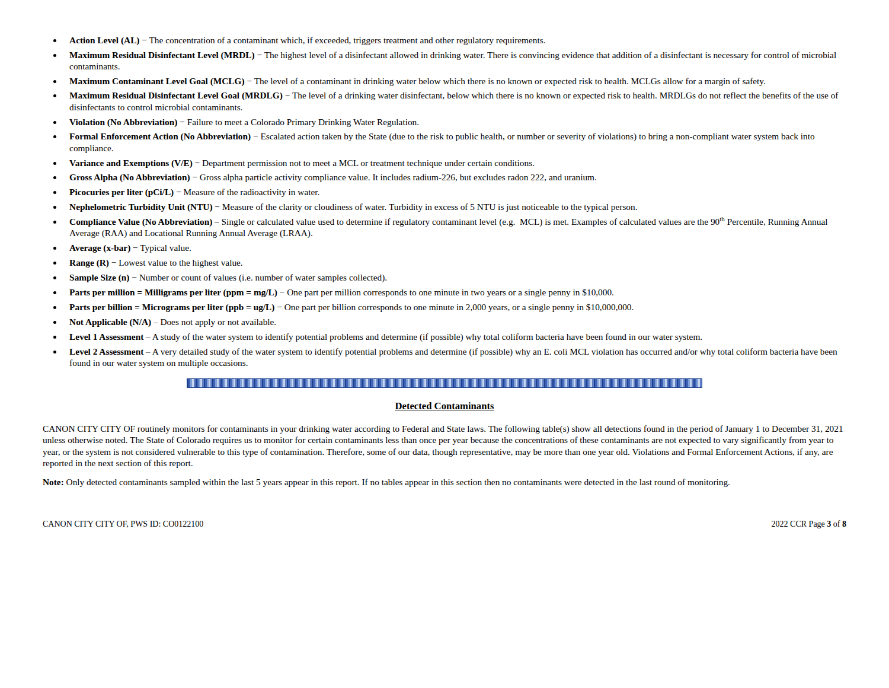Action Level (AL) − The concentration of a contaminant which, if exceeded, triggers treatment and other regulatory requirements.
Maximum Residual Disinfectant Level (MRDL) − The highest level of a disinfectant allowed in drinking water. There is convincing evidence that addition of a disinfectant is necessary for control of microbial contaminants.
Maximum Contaminant Level Goal (MCLG) − The level of a contaminant in drinking water below which there is no known or expected risk to health. MCLGs allow for a margin of safety.
Maximum Residual Disinfectant Level Goal (MRDLG) − The level of a drinking water disinfectant, below which there is no known or expected risk to health. MRDLGs do not reflect the benefits of the use of disinfectants to control microbial contaminants.
Violation (No Abbreviation) − Failure to meet a Colorado Primary Drinking Water Regulation.
Formal Enforcement Action (No Abbreviation) − Escalated action taken by the State (due to the risk to public health, or number or severity of violations) to bring a non-compliant water system back into compliance.
Variance and Exemptions (V/E) − Department permission not to meet a MCL or treatment technique under certain conditions.
Gross Alpha (No Abbreviation) − Gross alpha particle activity compliance value. It includes radium-226, but excludes radon 222, and uranium.
Picocuries per liter (pCi/L) − Measure of the radioactivity in water.
Nephelometric Turbidity Unit (NTU) − Measure of the clarity or cloudiness of water. Turbidity in excess of 5 NTU is just noticeable to the typical person.
Compliance Value (No Abbreviation) – Single or calculated value used to determine if regulatory contaminant level (e.g. MCL) is met. Examples of calculated values are the 90th Percentile, Running Annual Average (RAA) and Locational Running Annual Average (LRAA).
Average (x-bar) − Typical value.
Range (R) − Lowest value to the highest value.
Sample Size (n) − Number or count of values (i.e. number of water samples collected).
Parts per million = Milligrams per liter (ppm = mg/L) − One part per million corresponds to one minute in two years or a single penny in $10,000.
Parts per billion = Micrograms per liter (ppb = ug/L) − One part per billion corresponds to one minute in 2,000 years, or a single penny in $10,000,000.
Not Applicable (N/A) – Does not apply or not available.
Level 1 Assessment – A study of the water system to identify potential problems and determine (if possible) why total coliform bacteria have been found in our water system.
Level 2 Assessment – A very detailed study of the water system to identify potential problems and determine (if possible) why an E. coli MCL violation has occurred and/or why total coliform bacteria have been found in our water system on multiple occasions.
Detected Contaminants
CANON CITY CITY OF routinely monitors for contaminants in your drinking water according to Federal and State laws. The following table(s) show all detections found in the period of January 1 to December 31, 2021 unless otherwise noted. The State of Colorado requires us to monitor for certain contaminants less than once per year because the concentrations of these contaminants are not expected to vary significantly from year to year, or the system is not considered vulnerable to this type of contamination. Therefore, some of our data, though representative, may be more than one year old. Violations and Formal Enforcement Actions, if any, are reported in the next section of this report.
Note: Only detected contaminants sampled within the last 5 years appear in this report. If no tables appear in this section then no contaminants were detected in the last round of monitoring.
CANON CITY CITY OF, PWS ID: CO0122100
2022 CCR Page 3 of 8